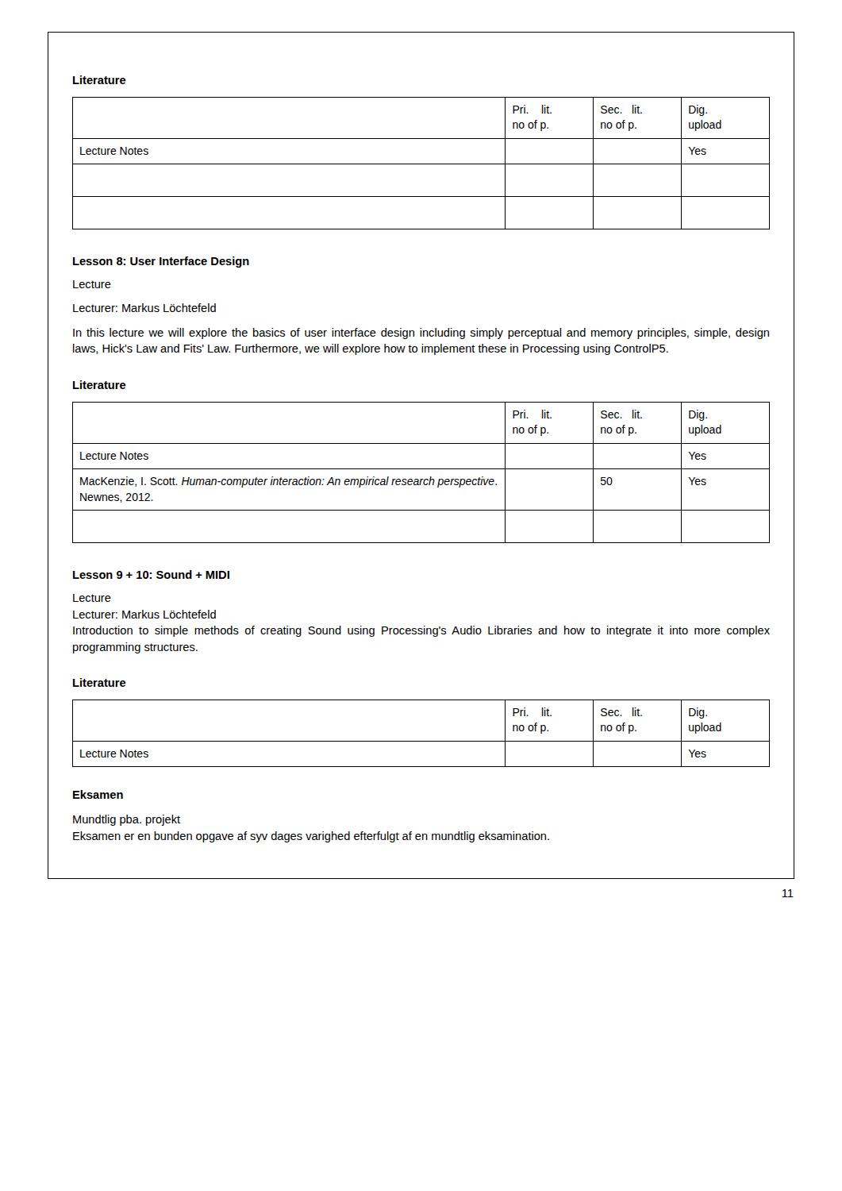Literature
| | Pri. lit. no of p. | Sec. lit. no of p. | Dig. upload |
| --- | --- | --- | --- |
| Lecture Notes | | | Yes |
Lesson 8: User Interface Design
Lecture
Lecturer: Markus Löchtefeld
In this lecture we will explore the basics of user interface design including simply perceptual and memory principles, simple, design laws, Hick's Law and Fits' Law. Furthermore, we will explore how to implement these in Processing using ControlP5.
Literature
| | Pri. lit. no of p. | Sec. lit. no of p. | Dig. upload |
| --- | --- | --- | --- |
| Lecture Notes | | | Yes |
| MacKenzie, I. Scott. Human-computer interaction: An empirical research perspective . Newnes, 2012. | | 50 | Yes |
Lesson 9 + 10: Sound + MIDI
Lecture
Lecturer: Markus Löchtefeld
Introduction to simple methods of creating Sound using Processing's Audio Libraries and how to integrate it into more complex programming structures.
Literature
| | Pri. lit. no of p. | Sec. lit. no of p. | Dig. upload |
| --- | --- | --- | --- |
| Lecture Notes | | | Yes |
Eksamen
Mundtlig pba. projekt
Eksamen er en bunden opgave af syv dages varighed efterfulgt af en mundtlig eksamination.
11